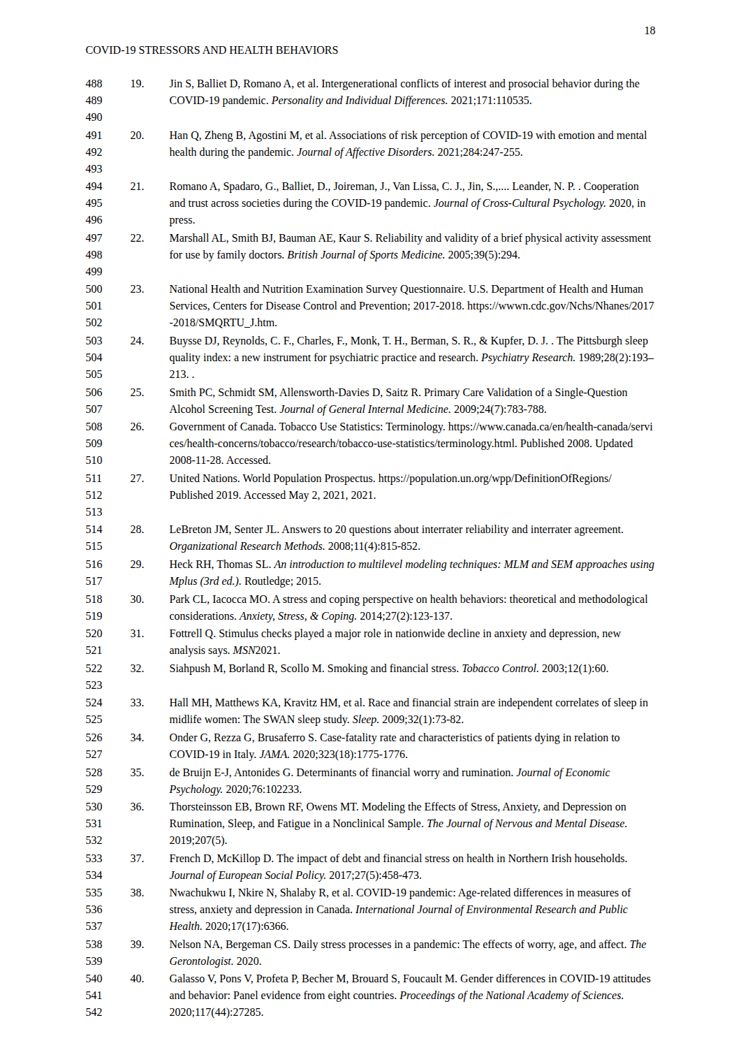18
COVID-19 STRESSORS AND HEALTH BEHAVIORS
488 489 490 Jin S, Balliet D, Romano A, et al. Intergenerational conflicts of interest and prosocial behavior during the COVID-19 pandemic. Personality and Individual Differences. 2021;171:110535.
491 492 493 Han Q, Zheng B, Agostini M, et al. Associations of risk perception of COVID-19 with emotion and mental health during the pandemic. Journal of Affective Disorders. 2021;284:247-255.
494 495 496 Romano A, Spadaro, G., Balliet, D., Joireman, J., Van Lissa, C. J., Jin, S.,.... Leander, N. P. . Cooperation and trust across societies during the COVID-19 pandemic. Journal of Cross-Cultural Psychology. 2020, in press.
497 498 499 Marshall AL, Smith BJ, Bauman AE, Kaur S. Reliability and validity of a brief physical activity assessment for use by family doctors. British Journal of Sports Medicine. 2005;39(5):294.
500 501 502 National Health and Nutrition Examination Survey Questionnaire. U.S. Department of Health and Human Services, Centers for Disease Control and Prevention; 2017-2018. https://wwwn.cdc.gov/Nchs/Nhanes/2017-2018/SMQRTU_J.htm.
503 504 505 Buysse DJ, Reynolds, C. F., Charles, F., Monk, T. H., Berman, S. R., & Kupfer, D. J. . The Pittsburgh sleep quality index: a new instrument for psychiatric practice and research. Psychiatry Research. 1989;28(2):193–213. .
506 507 Smith PC, Schmidt SM, Allensworth-Davies D, Saitz R. Primary Care Validation of a Single-Question Alcohol Screening Test. Journal of General Internal Medicine. 2009;24(7):783-788.
508 509 510 Government of Canada. Tobacco Use Statistics: Terminology. https://www.canada.ca/en/health-canada/services/health-concerns/tobacco/research/tobacco-use-statistics/terminology.html. Published 2008. Updated 2008-11-28. Accessed.
511 512 513 United Nations. World Population Prospectus. https://population.un.org/wpp/DefinitionOfRegions/ Published 2019. Accessed May 2, 2021, 2021.
514 515 LeBreton JM, Senter JL. Answers to 20 questions about interrater reliability and interrater agreement. Organizational Research Methods. 2008;11(4):815-852.
516 517 Heck RH, Thomas SL. An introduction to multilevel modeling techniques: MLM and SEM approaches using Mplus (3rd ed.). Routledge; 2015.
518 519 Park CL, Iacocca MO. A stress and coping perspective on health behaviors: theoretical and methodological considerations. Anxiety, Stress, & Coping. 2014;27(2):123-137.
520 521 Fottrell Q. Stimulus checks played a major role in nationwide decline in anxiety and depression, new analysis says. MSN2021.
522 523 Siahpush M, Borland R, Scollo M. Smoking and financial stress. Tobacco Control. 2003;12(1):60.
524 525 Hall MH, Matthews KA, Kravitz HM, et al. Race and financial strain are independent correlates of sleep in midlife women: The SWAN sleep study. Sleep. 2009;32(1):73-82.
526 527 Onder G, Rezza G, Brusaferro S. Case-fatality rate and characteristics of patients dying in relation to COVID-19 in Italy. JAMA. 2020;323(18):1775-1776.
528 529 de Bruijn E-J, Antonides G. Determinants of financial worry and rumination. Journal of Economic Psychology. 2020;76:102233.
530 531 532 Thorsteinsson EB, Brown RF, Owens MT. Modeling the Effects of Stress, Anxiety, and Depression on Rumination, Sleep, and Fatigue in a Nonclinical Sample. The Journal of Nervous and Mental Disease. 2019;207(5).
533 534 French D, McKillop D. The impact of debt and financial stress on health in Northern Irish households. Journal of European Social Policy. 2017;27(5):458-473.
535 536 537 Nwachukwu I, Nkire N, Shalaby R, et al. COVID-19 pandemic: Age-related differences in measures of stress, anxiety and depression in Canada. International Journal of Environmental Research and Public Health. 2020;17(17):6366.
538 539 Nelson NA, Bergeman CS. Daily stress processes in a pandemic: The effects of worry, age, and affect. The Gerontologist. 2020.
540 541 542 Galasso V, Pons V, Profeta P, Becher M, Brouard S, Foucault M. Gender differences in COVID-19 attitudes and behavior: Panel evidence from eight countries. Proceedings of the National Academy of Sciences. 2020;117(44):27285.